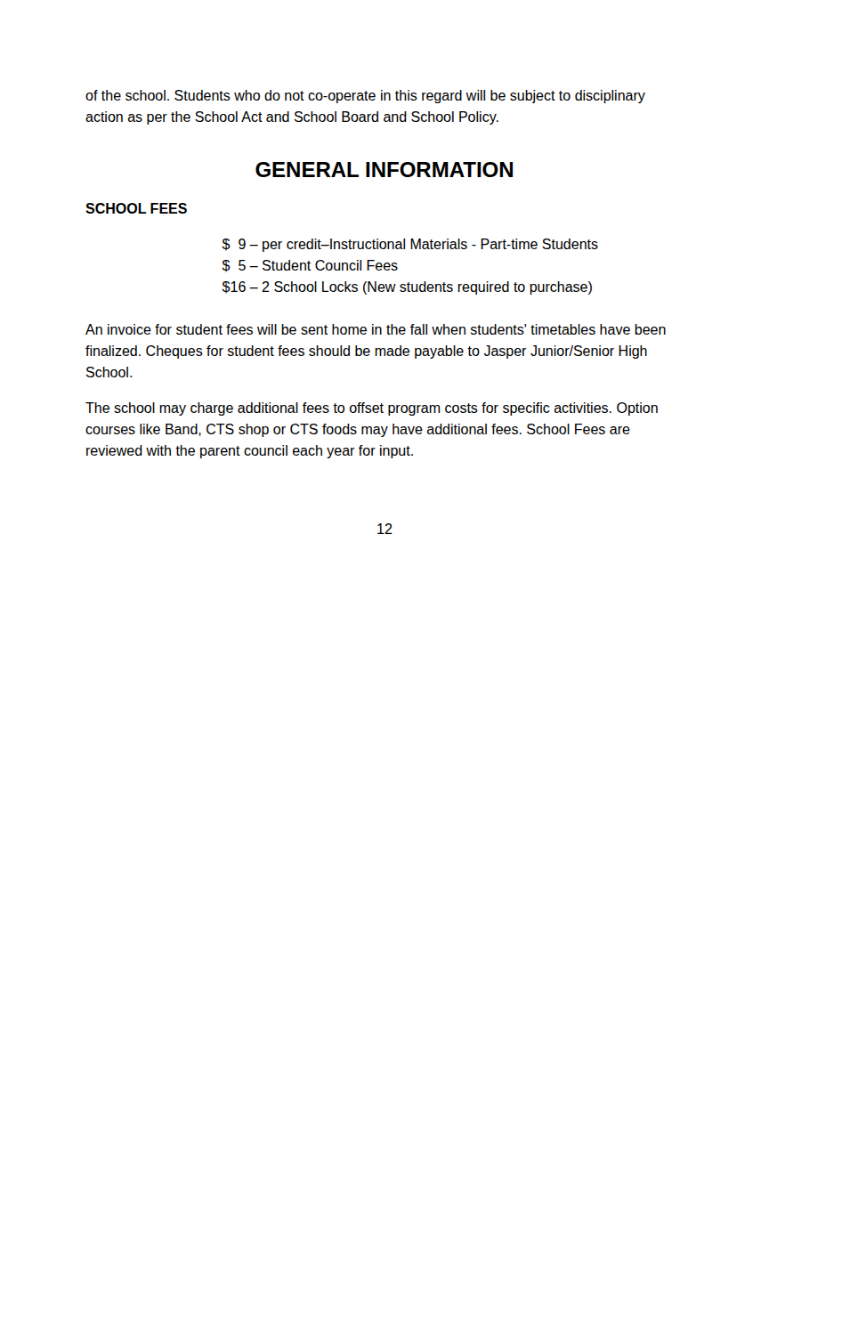of the school. Students who do not co-operate in this regard will be subject to disciplinary action as per the School Act and School Board and School Policy.
GENERAL INFORMATION
SCHOOL FEES
$ 9 – per credit–Instructional Materials - Part-time Students
$ 5 – Student Council Fees
$16 – 2 School Locks (New students required to purchase)
An invoice for student fees will be sent home in the fall when students' timetables have been finalized. Cheques for student fees should be made payable to Jasper Junior/Senior High School.
The school may charge additional fees to offset program costs for specific activities. Option courses like Band, CTS shop or CTS foods may have additional fees. School Fees are reviewed with the parent council each year for input.
12